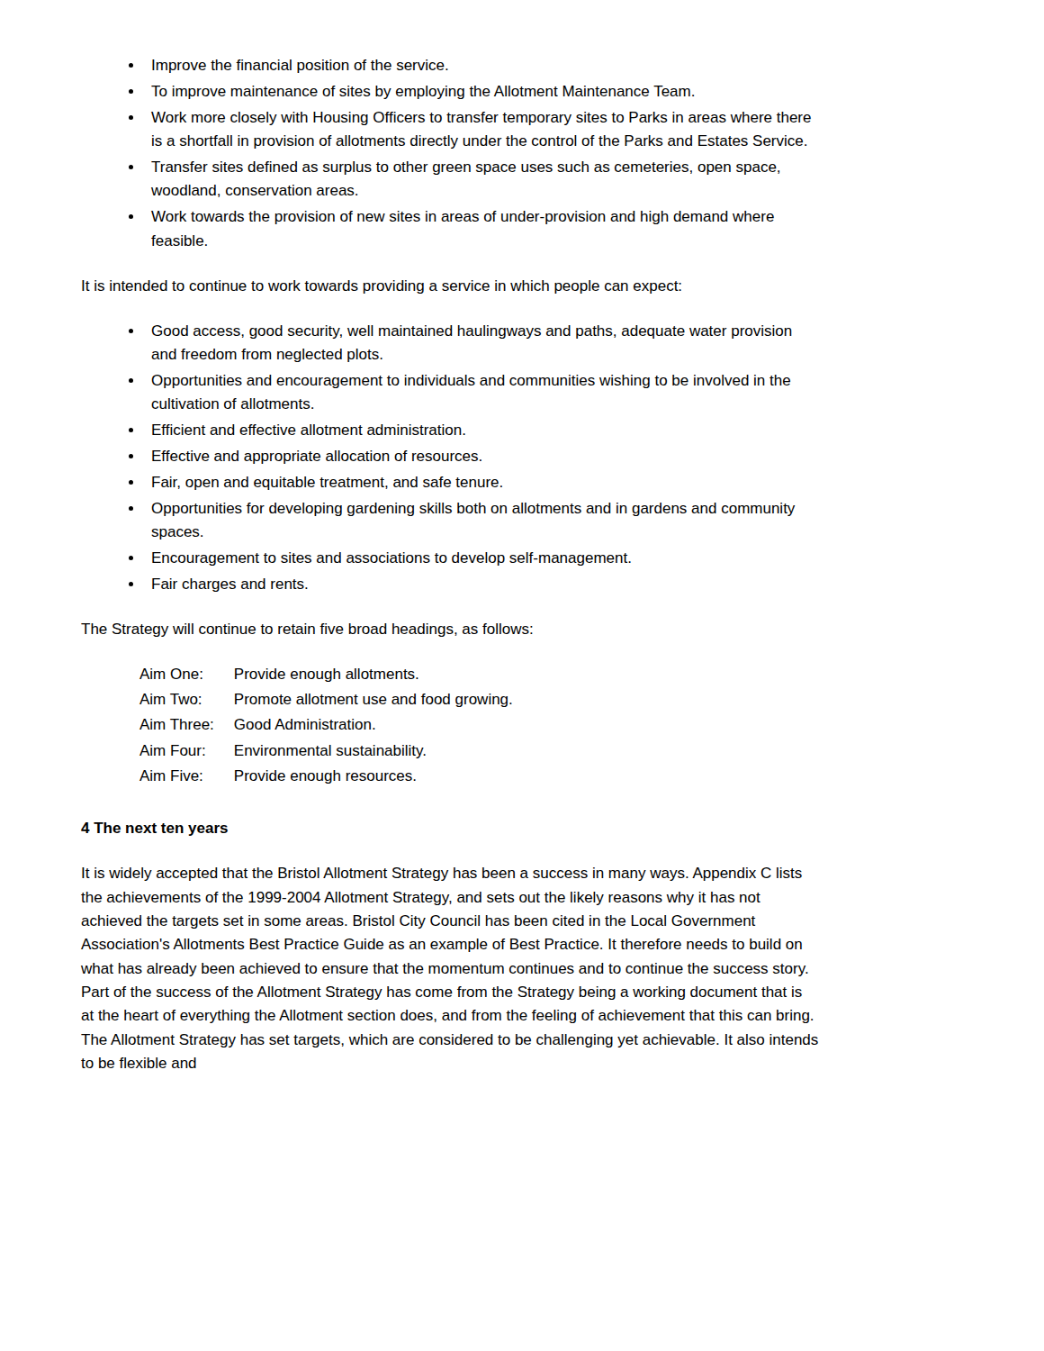Improve the financial position of the service.
To improve maintenance of sites by employing the Allotment Maintenance Team.
Work more closely with Housing Officers to transfer temporary sites to Parks in areas where there is a shortfall in provision of allotments directly under the control of the Parks and Estates Service.
Transfer sites defined as surplus to other green space uses such as cemeteries, open space, woodland, conservation areas.
Work towards the provision of new sites in areas of under-provision and high demand where feasible.
It is intended to continue to work towards providing a service in which people can expect:
Good access, good security, well maintained haulingways and paths, adequate water provision and freedom from neglected plots.
Opportunities and encouragement to individuals and communities wishing to be involved in the cultivation of allotments.
Efficient and effective allotment administration.
Effective and appropriate allocation of resources.
Fair, open and equitable treatment, and safe tenure.
Opportunities for developing gardening skills both on allotments and in gardens and community spaces.
Encouragement to sites and associations to develop self-management.
Fair charges and rents.
The Strategy will continue to retain five broad headings, as follows:
| Aim One: | Provide enough allotments. |
| Aim Two: | Promote allotment use and food growing. |
| Aim Three: | Good Administration. |
| Aim Four: | Environmental sustainability. |
| Aim Five: | Provide enough resources. |
4 The next ten years
It is widely accepted that the Bristol Allotment Strategy has been a success in many ways. Appendix C lists the achievements of the 1999-2004 Allotment Strategy, and sets out the likely reasons why it has not achieved the targets set in some areas. Bristol City Council has been cited in the Local Government Association's Allotments Best Practice Guide as an example of Best Practice. It therefore needs to build on what has already been achieved to ensure that the momentum continues and to continue the success story. Part of the success of the Allotment Strategy has come from the Strategy being a working document that is at the heart of everything the Allotment section does, and from the feeling of achievement that this can bring. The Allotment Strategy has set targets, which are considered to be challenging yet achievable. It also intends to be flexible and